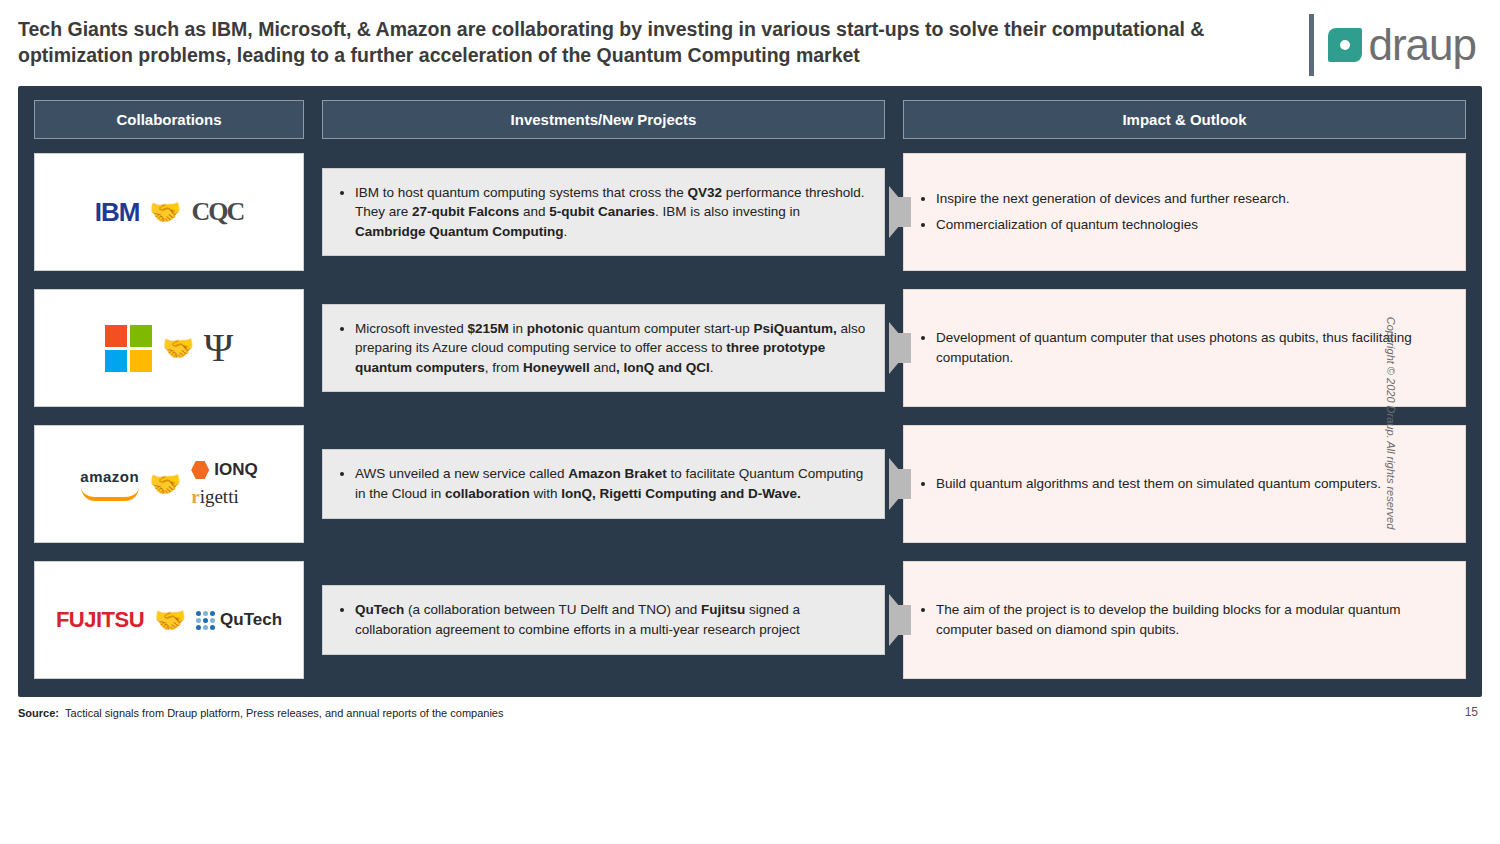Copyright © 2020 Draup. All rights reserved
Tech Giants such as IBM, Microsoft, & Amazon are collaborating by investing in various start-ups to solve their computational & optimization problems, leading to a further acceleration of the Quantum Computing market
draup
Collaborations
Investments/New Projects
Impact & Outlook
IBM 🤝 CQC
IBM to host quantum computing systems that cross the QV32 performance threshold. They are 27-qubit Falcons and 5-qubit Canaries. IBM is also investing in Cambridge Quantum Computing.
Inspire the next generation of devices and further research.
Commercialization of quantum technologies
🤝 Ψ
Microsoft invested $215M in photonic quantum computer start-up PsiQuantum, also preparing its Azure cloud computing service to offer access to three prototype quantum computers, from Honeywell and, IonQ and QCI.
Development of quantum computer that uses photons as qubits, thus facilitating computation.
amazon 🤝 IONQ rigetti
AWS unveiled a new service called Amazon Braket to facilitate Quantum Computing in the Cloud in collaboration with IonQ, Rigetti Computing and D-Wave.
Build quantum algorithms and test them on simulated quantum computers.
FUJITSU 🤝 QuTech
QuTech (a collaboration between TU Delft and TNO) and Fujitsu signed a collaboration agreement to combine efforts in a multi-year research project
The aim of the project is to develop the building blocks for a modular quantum computer based on diamond spin qubits.
Source: Tactical signals from Draup platform, Press releases, and annual reports of the companies
15